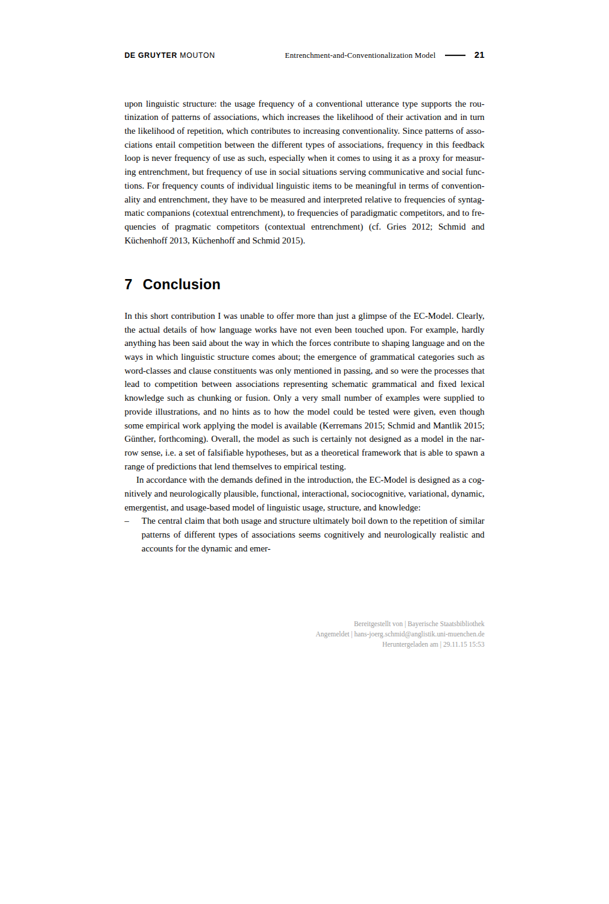DE GRUYTER MOUTON
Entrenchment-and-Conventionalization Model 21
upon linguistic structure: the usage frequency of a conventional utterance type supports the routinization of patterns of associations, which increases the likelihood of their activation and in turn the likelihood of repetition, which contributes to increasing conventionality. Since patterns of associations entail competition between the different types of associations, frequency in this feedback loop is never frequency of use as such, especially when it comes to using it as a proxy for measuring entrenchment, but frequency of use in social situations serving communicative and social functions. For frequency counts of individual linguistic items to be meaningful in terms of conventionality and entrenchment, they have to be measured and interpreted relative to frequencies of syntagmatic companions (cotextual entrenchment), to frequencies of paradigmatic competitors, and to frequencies of pragmatic competitors (contextual entrenchment) (cf. Gries 2012; Schmid and Küchenhoff 2013, Küchenhoff and Schmid 2015).
7 Conclusion
In this short contribution I was unable to offer more than just a glimpse of the EC-Model. Clearly, the actual details of how language works have not even been touched upon. For example, hardly anything has been said about the way in which the forces contribute to shaping language and on the ways in which linguistic structure comes about; the emergence of grammatical categories such as word-classes and clause constituents was only mentioned in passing, and so were the processes that lead to competition between associations representing schematic grammatical and fixed lexical knowledge such as chunking or fusion. Only a very small number of examples were supplied to provide illustrations, and no hints as to how the model could be tested were given, even though some empirical work applying the model is available (Kerremans 2015; Schmid and Mantlik 2015; Günther, forthcoming). Overall, the model as such is certainly not designed as a model in the narrow sense, i.e. a set of falsifiable hypotheses, but as a theoretical framework that is able to spawn a range of predictions that lend themselves to empirical testing.
In accordance with the demands defined in the introduction, the EC-Model is designed as a cognitively and neurologically plausible, functional, interactional, sociocognitive, variational, dynamic, emergentist, and usage-based model of linguistic usage, structure, and knowledge:
The central claim that both usage and structure ultimately boil down to the repetition of similar patterns of different types of associations seems cognitively and neurologically realistic and accounts for the dynamic and emer-
Bereitgestellt von | Bayerische Staatsbibliothek
Angemeldet | hans-joerg.schmid@anglistik.uni-muenchen.de
Heruntergeladen am | 29.11.15 15:53